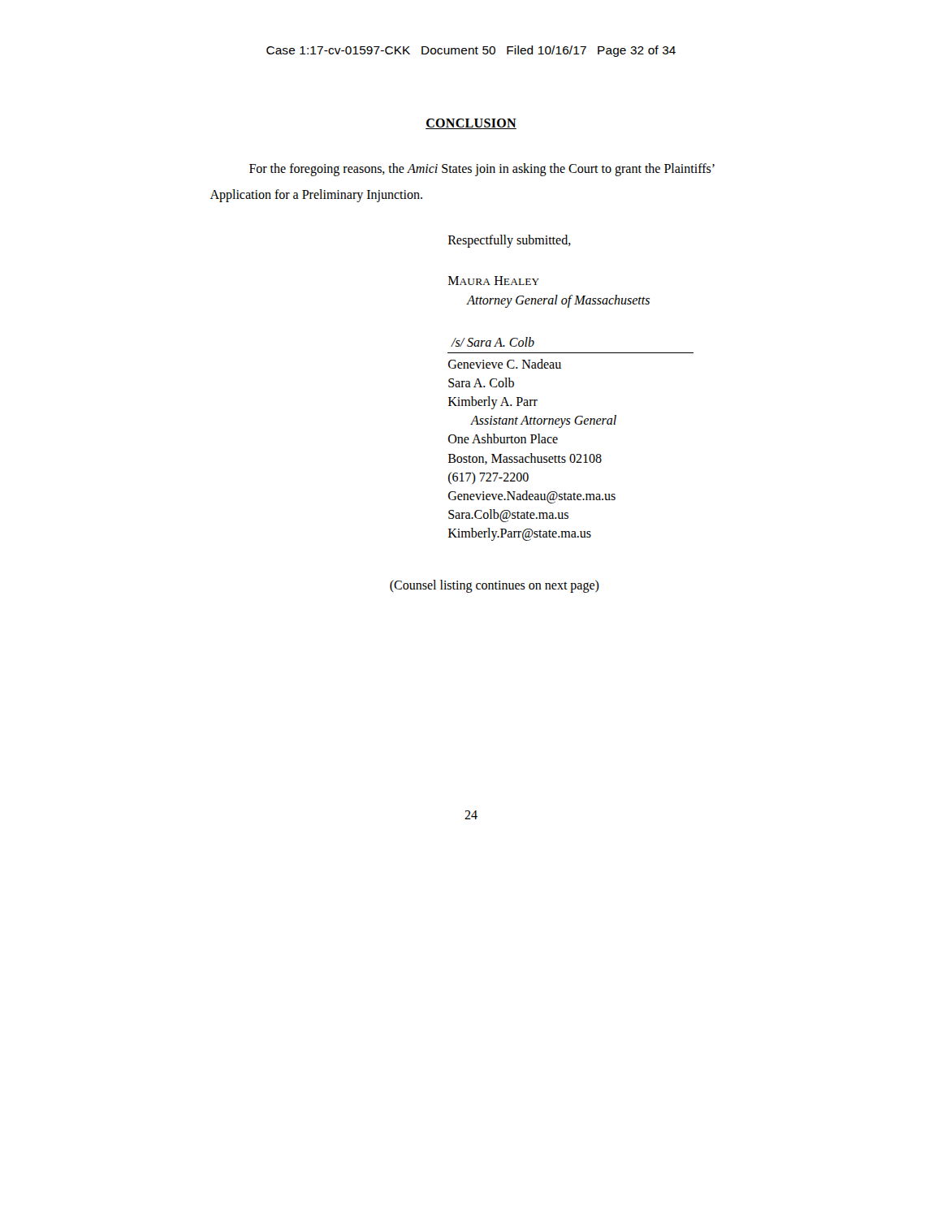Case 1:17-cv-01597-CKK Document 50 Filed 10/16/17 Page 32 of 34
CONCLUSION
For the foregoing reasons, the Amici States join in asking the Court to grant the Plaintiffs’ Application for a Preliminary Injunction.
Respectfully submitted,
MAURA HEALEY
Attorney General of Massachusetts
/s/ Sara A. Colb
Genevieve C. Nadeau
Sara A. Colb
Kimberly A. Parr
Assistant Attorneys General
One Ashburton Place
Boston, Massachusetts 02108
(617) 727-2200
Genevieve.Nadeau@state.ma.us
Sara.Colb@state.ma.us
Kimberly.Parr@state.ma.us
(Counsel listing continues on next page)
24